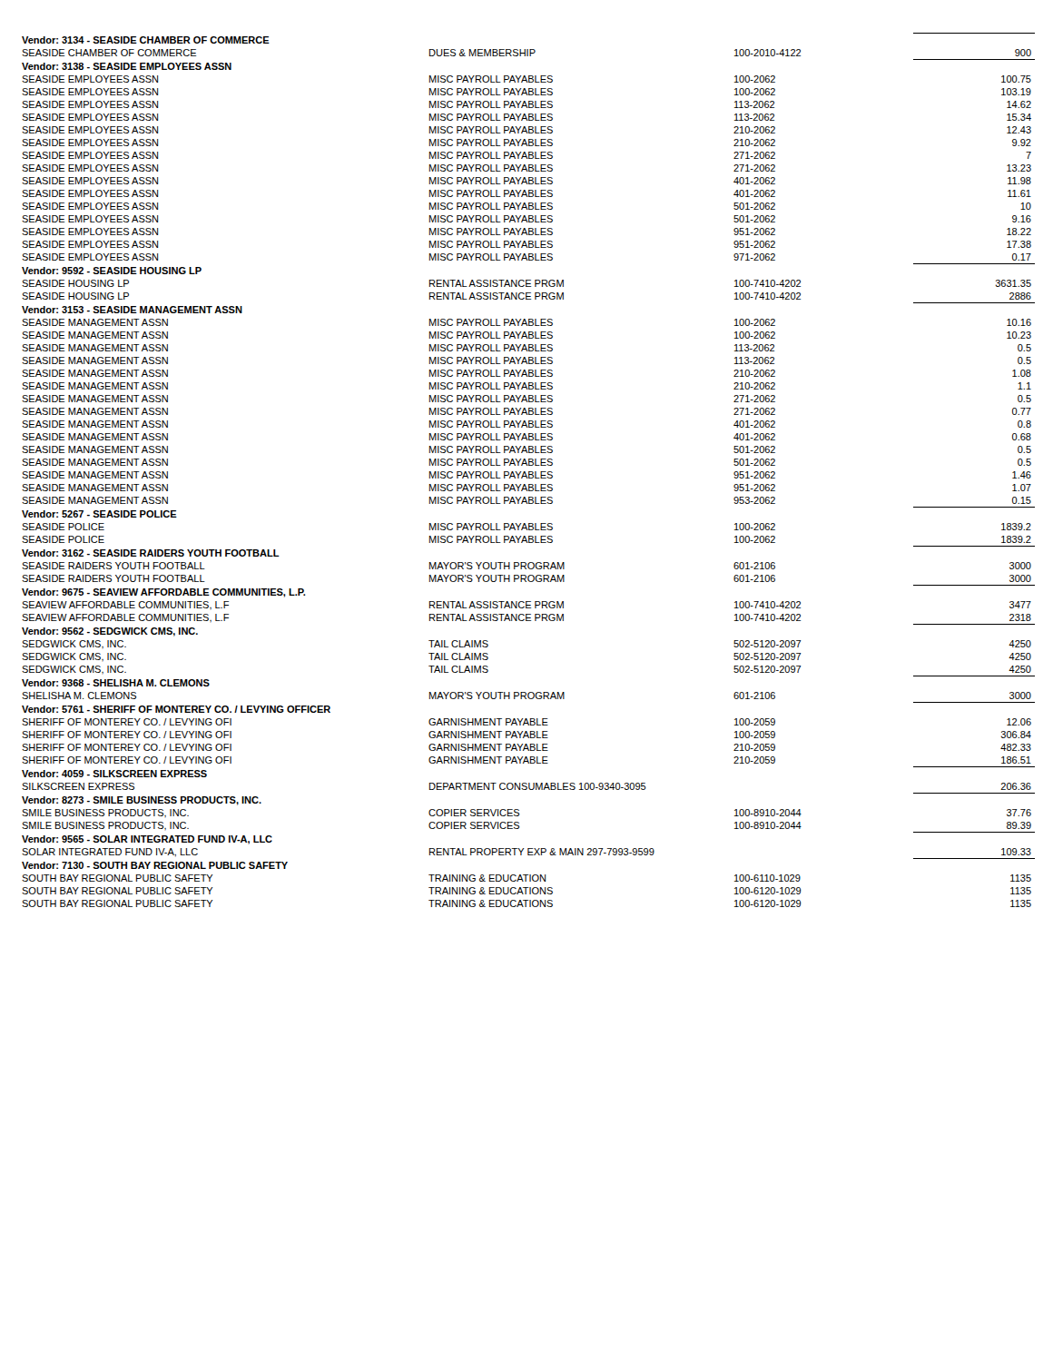| Vendor: 3134 - SEASIDE CHAMBER OF COMMERCE |
| SEASIDE CHAMBER OF COMMERCE | DUES & MEMBERSHIP | 100-2010-4122 | 900 |
| Vendor: 3138 - SEASIDE EMPLOYEES ASSN |
| SEASIDE EMPLOYEES ASSN | MISC PAYROLL PAYABLES | 100-2062 | 100.75 |
| SEASIDE EMPLOYEES ASSN | MISC PAYROLL PAYABLES | 100-2062 | 103.19 |
| SEASIDE EMPLOYEES ASSN | MISC PAYROLL PAYABLES | 113-2062 | 14.62 |
| SEASIDE EMPLOYEES ASSN | MISC PAYROLL PAYABLES | 113-2062 | 15.34 |
| SEASIDE EMPLOYEES ASSN | MISC PAYROLL PAYABLES | 210-2062 | 12.43 |
| SEASIDE EMPLOYEES ASSN | MISC PAYROLL PAYABLES | 210-2062 | 9.92 |
| SEASIDE EMPLOYEES ASSN | MISC PAYROLL PAYABLES | 271-2062 | 7 |
| SEASIDE EMPLOYEES ASSN | MISC PAYROLL PAYABLES | 271-2062 | 13.23 |
| SEASIDE EMPLOYEES ASSN | MISC PAYROLL PAYABLES | 401-2062 | 11.98 |
| SEASIDE EMPLOYEES ASSN | MISC PAYROLL PAYABLES | 401-2062 | 11.61 |
| SEASIDE EMPLOYEES ASSN | MISC PAYROLL PAYABLES | 501-2062 | 10 |
| SEASIDE EMPLOYEES ASSN | MISC PAYROLL PAYABLES | 501-2062 | 9.16 |
| SEASIDE EMPLOYEES ASSN | MISC PAYROLL PAYABLES | 951-2062 | 18.22 |
| SEASIDE EMPLOYEES ASSN | MISC PAYROLL PAYABLES | 951-2062 | 17.38 |
| SEASIDE EMPLOYEES ASSN | MISC PAYROLL PAYABLES | 971-2062 | 0.17 |
| Vendor: 9592 - SEASIDE HOUSING LP |
| SEASIDE HOUSING LP | RENTAL ASSISTANCE PRGM | 100-7410-4202 | 3631.35 |
| SEASIDE HOUSING LP | RENTAL ASSISTANCE PRGM | 100-7410-4202 | 2886 |
| Vendor: 3153 - SEASIDE MANAGEMENT ASSN |
| SEASIDE MANAGEMENT ASSN | MISC PAYROLL PAYABLES | 100-2062 | 10.16 |
| SEASIDE MANAGEMENT ASSN | MISC PAYROLL PAYABLES | 100-2062 | 10.23 |
| SEASIDE MANAGEMENT ASSN | MISC PAYROLL PAYABLES | 113-2062 | 0.5 |
| SEASIDE MANAGEMENT ASSN | MISC PAYROLL PAYABLES | 113-2062 | 0.5 |
| SEASIDE MANAGEMENT ASSN | MISC PAYROLL PAYABLES | 210-2062 | 1.08 |
| SEASIDE MANAGEMENT ASSN | MISC PAYROLL PAYABLES | 210-2062 | 1.1 |
| SEASIDE MANAGEMENT ASSN | MISC PAYROLL PAYABLES | 271-2062 | 0.5 |
| SEASIDE MANAGEMENT ASSN | MISC PAYROLL PAYABLES | 271-2062 | 0.77 |
| SEASIDE MANAGEMENT ASSN | MISC PAYROLL PAYABLES | 401-2062 | 0.8 |
| SEASIDE MANAGEMENT ASSN | MISC PAYROLL PAYABLES | 401-2062 | 0.68 |
| SEASIDE MANAGEMENT ASSN | MISC PAYROLL PAYABLES | 501-2062 | 0.5 |
| SEASIDE MANAGEMENT ASSN | MISC PAYROLL PAYABLES | 501-2062 | 0.5 |
| SEASIDE MANAGEMENT ASSN | MISC PAYROLL PAYABLES | 951-2062 | 1.46 |
| SEASIDE MANAGEMENT ASSN | MISC PAYROLL PAYABLES | 951-2062 | 1.07 |
| SEASIDE MANAGEMENT ASSN | MISC PAYROLL PAYABLES | 953-2062 | 0.15 |
| Vendor: 5267 - SEASIDE POLICE |
| SEASIDE POLICE | MISC PAYROLL PAYABLES | 100-2062 | 1839.2 |
| SEASIDE POLICE | MISC PAYROLL PAYABLES | 100-2062 | 1839.2 |
| Vendor: 3162 - SEASIDE RAIDERS YOUTH FOOTBALL |
| SEASIDE RAIDERS YOUTH FOOTBALL | MAYOR'S YOUTH PROGRAM | 601-2106 | 3000 |
| SEASIDE RAIDERS YOUTH FOOTBALL | MAYOR'S YOUTH PROGRAM | 601-2106 | 3000 |
| Vendor: 9675 - SEAVIEW AFFORDABLE COMMUNITIES, L.P. |
| SEAVIEW AFFORDABLE COMMUNITIES, L.F | RENTAL ASSISTANCE PRGM | 100-7410-4202 | 3477 |
| SEAVIEW AFFORDABLE COMMUNITIES, L.F | RENTAL ASSISTANCE PRGM | 100-7410-4202 | 2318 |
| Vendor: 9562 - SEDGWICK CMS, INC. |
| SEDGWICK CMS, INC. | TAIL CLAIMS | 502-5120-2097 | 4250 |
| SEDGWICK CMS, INC. | TAIL CLAIMS | 502-5120-2097 | 4250 |
| SEDGWICK CMS, INC. | TAIL CLAIMS | 502-5120-2097 | 4250 |
| Vendor: 9368 - SHELISHA M. CLEMONS |
| SHELISHA M. CLEMONS | MAYOR'S YOUTH PROGRAM | 601-2106 | 3000 |
| Vendor: 5761 - SHERIFF OF MONTEREY CO. / LEVYING OFFICER |
| SHERIFF OF MONTEREY CO. / LEVYING OFI | GARNISHMENT PAYABLE | 100-2059 | 12.06 |
| SHERIFF OF MONTEREY CO. / LEVYING OFI | GARNISHMENT PAYABLE | 100-2059 | 306.84 |
| SHERIFF OF MONTEREY CO. / LEVYING OFI | GARNISHMENT PAYABLE | 210-2059 | 482.33 |
| SHERIFF OF MONTEREY CO. / LEVYING OFI | GARNISHMENT PAYABLE | 210-2059 | 186.51 |
| Vendor: 4059 - SILKSCREEN EXPRESS |
| SILKSCREEN EXPRESS | DEPARTMENT CONSUMABLES 100-9340-3095 | 206.36 |
| Vendor: 8273 - SMILE BUSINESS PRODUCTS, INC. |
| SMILE BUSINESS PRODUCTS, INC. | COPIER SERVICES | 100-8910-2044 | 37.76 |
| SMILE BUSINESS PRODUCTS, INC. | COPIER SERVICES | 100-8910-2044 | 89.39 |
| Vendor: 9565 - SOLAR INTEGRATED FUND IV-A, LLC |
| SOLAR INTEGRATED FUND IV-A, LLC | RENTAL PROPERTY EXP & MAIN 297-7993-9599 | 109.33 |
| Vendor: 7130 - SOUTH BAY REGIONAL PUBLIC SAFETY |
| SOUTH BAY REGIONAL PUBLIC SAFETY | TRAINING & EDUCATION | 100-6110-1029 | 1135 |
| SOUTH BAY REGIONAL PUBLIC SAFETY | TRAINING & EDUCATIONS | 100-6120-1029 | 1135 |
| SOUTH BAY REGIONAL PUBLIC SAFETY | TRAINING & EDUCATIONS | 100-6120-1029 | 1135 |